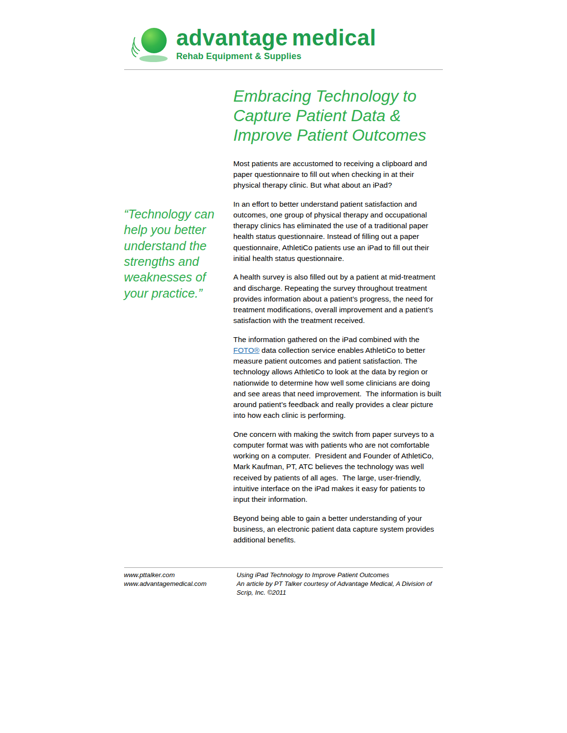advantagemedical
Rehab Equipment & Supplies
“Technology can help you better understand the strengths and weaknesses of your practice.”
Embracing Technology to Capture Patient Data & Improve Patient Outcomes
Most patients are accustomed to receiving a clipboard and paper questionnaire to fill out when checking in at their physical therapy clinic. But what about an iPad?
In an effort to better understand patient satisfaction and outcomes, one group of physical therapy and occupational therapy clinics has eliminated the use of a traditional paper health status questionnaire. Instead of filling out a paper questionnaire, AthletiCo patients use an iPad to fill out their initial health status questionnaire.
A health survey is also filled out by a patient at mid-treatment and discharge. Repeating the survey throughout treatment provides information about a patient’s progress, the need for treatment modifications, overall improvement and a patient’s satisfaction with the treatment received.
The information gathered on the iPad combined with the FOTO® data collection service enables AthletiCo to better measure patient outcomes and patient satisfaction. The technology allows AthletiCo to look at the data by region or nationwide to determine how well some clinicians are doing and see areas that need improvement. The information is built around patient’s feedback and really provides a clear picture into how each clinic is performing.
One concern with making the switch from paper surveys to a computer format was with patients who are not comfortable working on a computer. President and Founder of AthletiCo, Mark Kaufman, PT, ATC believes the technology was well received by patients of all ages. The large, user-friendly, intuitive interface on the iPad makes it easy for patients to input their information.
Beyond being able to gain a better understanding of your business, an electronic patient data capture system provides additional benefits.
www.pttalker.com
www.advantagemedical.com
Using iPad Technology to Improve Patient Outcomes
An article by PT Talker courtesy of Advantage Medical, A Division of Scrip, Inc. ©2011